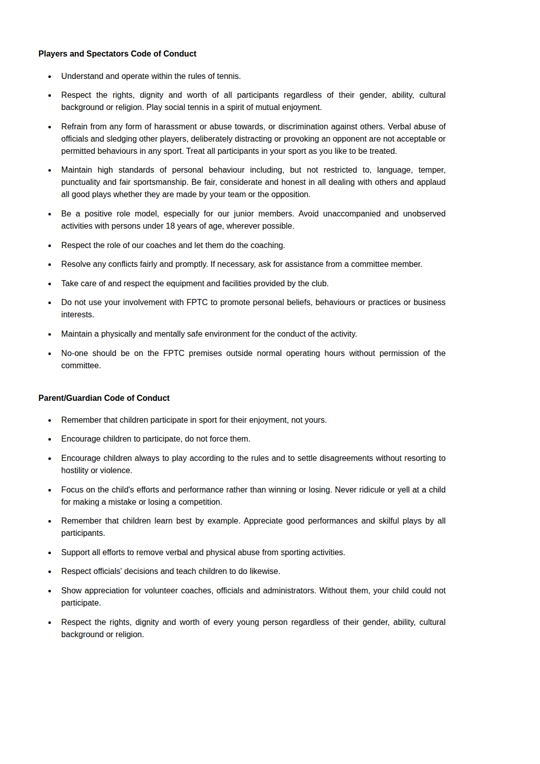Players and Spectators Code of Conduct
Understand and operate within the rules of tennis.
Respect the rights, dignity and worth of all participants regardless of their gender, ability, cultural background or religion. Play social tennis in a spirit of mutual enjoyment.
Refrain from any form of harassment or abuse towards, or discrimination against others. Verbal abuse of officials and sledging other players, deliberately distracting or provoking an opponent are not acceptable or permitted behaviours in any sport. Treat all participants in your sport as you like to be treated.
Maintain high standards of personal behaviour including, but not restricted to, language, temper, punctuality and fair sportsmanship. Be fair, considerate and honest in all dealing with others and applaud all good plays whether they are made by your team or the opposition.
Be a positive role model, especially for our junior members. Avoid unaccompanied and unobserved activities with persons under 18 years of age, wherever possible.
Respect the role of our coaches and let them do the coaching.
Resolve any conflicts fairly and promptly. If necessary, ask for assistance from a committee member.
Take care of and respect the equipment and facilities provided by the club.
Do not use your involvement with FPTC to promote personal beliefs, behaviours or practices or business interests.
Maintain a physically and mentally safe environment for the conduct of the activity.
No-one should be on the FPTC premises outside normal operating hours without permission of the committee.
Parent/Guardian Code of Conduct
Remember that children participate in sport for their enjoyment, not yours.
Encourage children to participate, do not force them.
Encourage children always to play according to the rules and to settle disagreements without resorting to hostility or violence.
Focus on the child's efforts and performance rather than winning or losing. Never ridicule or yell at a child for making a mistake or losing a competition.
Remember that children learn best by example. Appreciate good performances and skilful plays by all participants.
Support all efforts to remove verbal and physical abuse from sporting activities.
Respect officials' decisions and teach children to do likewise.
Show appreciation for volunteer coaches, officials and administrators. Without them, your child could not participate.
Respect the rights, dignity and worth of every young person regardless of their gender, ability, cultural background or religion.